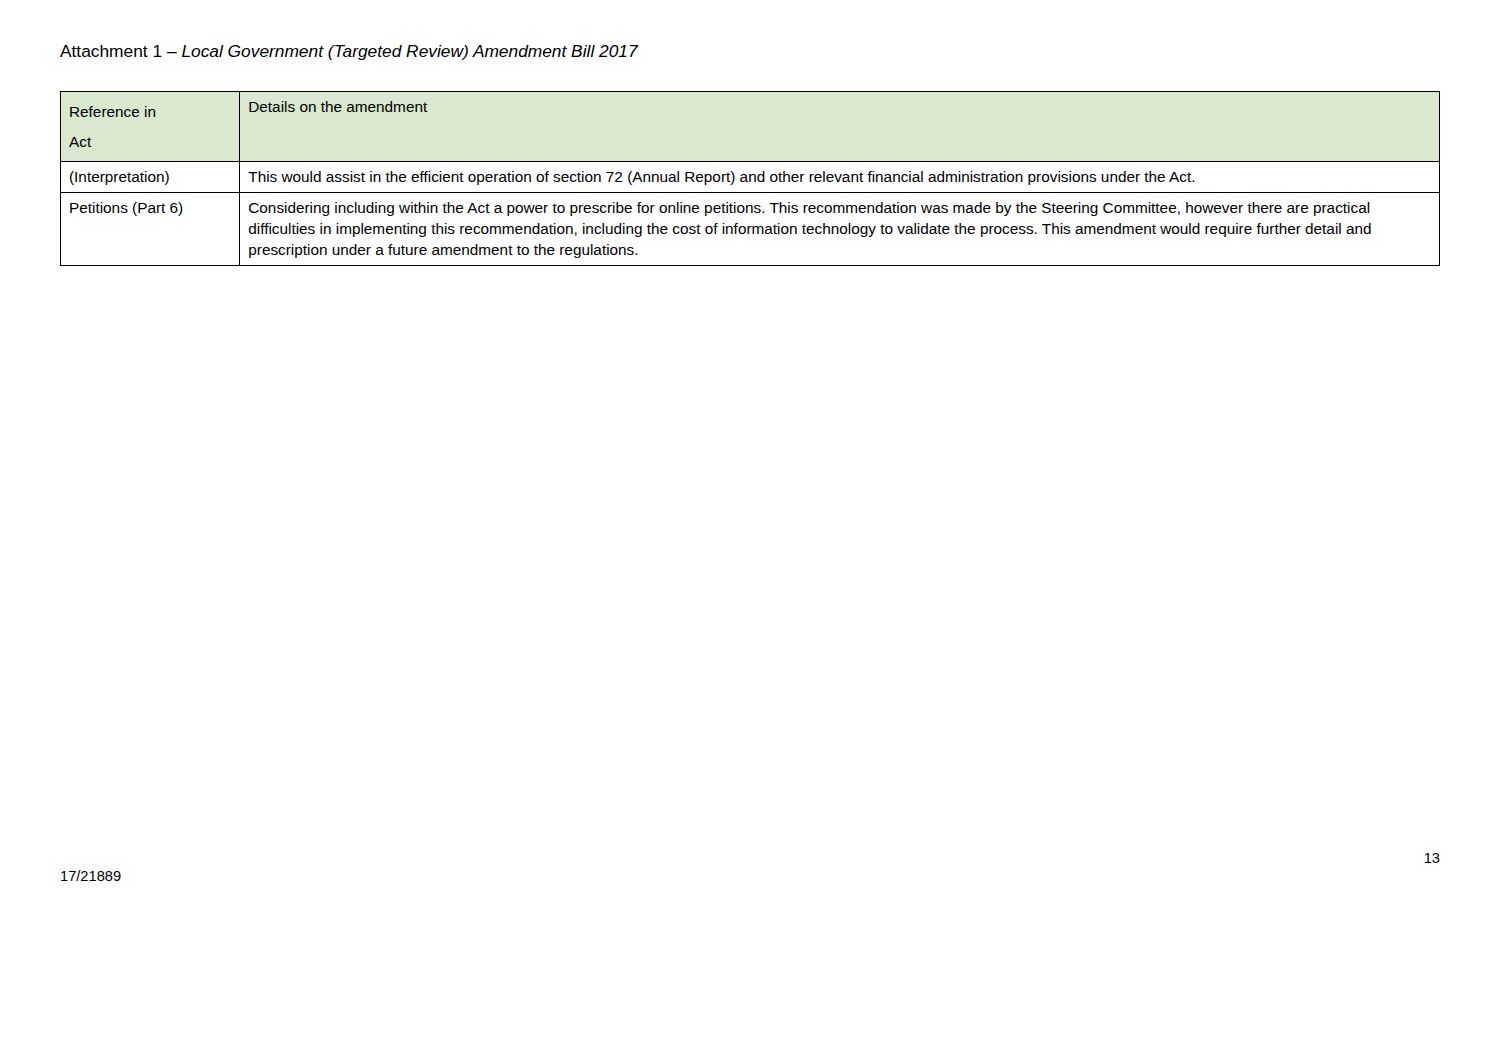Attachment 1 – Local Government (Targeted Review) Amendment Bill 2017
| Reference in Act | Details on the amendment |
| --- | --- |
| (Interpretation) | This would assist in the efficient operation of section 72 (Annual Report) and other relevant financial administration provisions under the Act. |
| Petitions (Part 6) | Considering including within the Act a power to prescribe for online petitions. This recommendation was made by the Steering Committee, however there are practical difficulties in implementing this recommendation, including the cost of information technology to validate the process. This amendment would require further detail and prescription under a future amendment to the regulations. |
17/21889 13